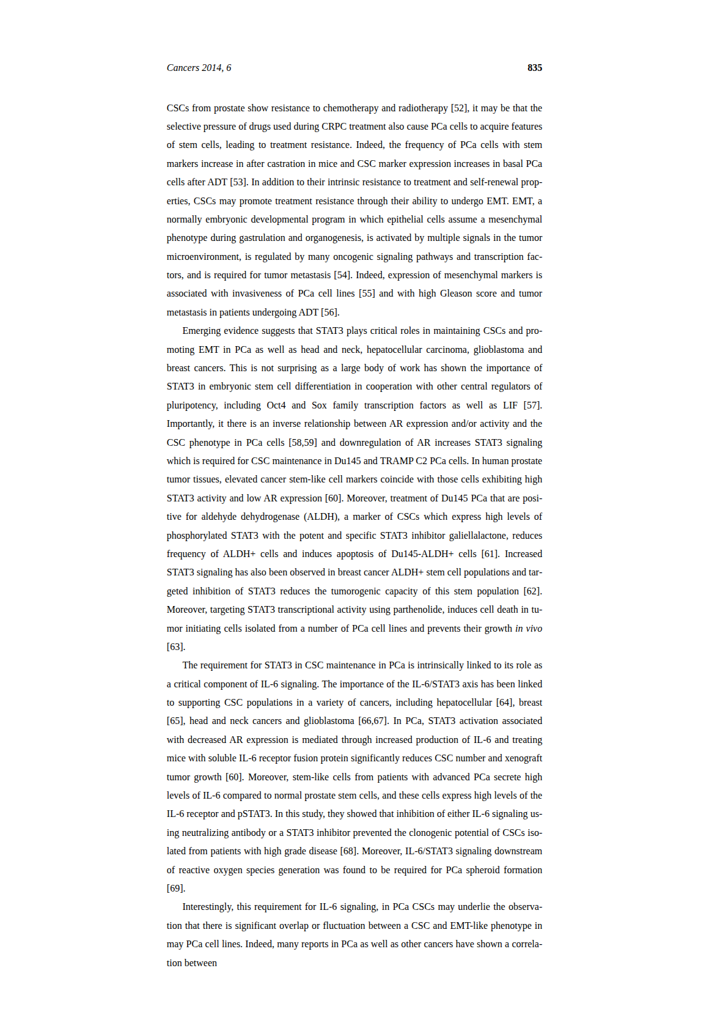Cancers 2014, 6 835
CSCs from prostate show resistance to chemotherapy and radiotherapy [52], it may be that the selective pressure of drugs used during CRPC treatment also cause PCa cells to acquire features of stem cells, leading to treatment resistance. Indeed, the frequency of PCa cells with stem markers increase in after castration in mice and CSC marker expression increases in basal PCa cells after ADT [53]. In addition to their intrinsic resistance to treatment and self-renewal properties, CSCs may promote treatment resistance through their ability to undergo EMT. EMT, a normally embryonic developmental program in which epithelial cells assume a mesenchymal phenotype during gastrulation and organogenesis, is activated by multiple signals in the tumor microenvironment, is regulated by many oncogenic signaling pathways and transcription factors, and is required for tumor metastasis [54]. Indeed, expression of mesenchymal markers is associated with invasiveness of PCa cell lines [55] and with high Gleason score and tumor metastasis in patients undergoing ADT [56].
Emerging evidence suggests that STAT3 plays critical roles in maintaining CSCs and promoting EMT in PCa as well as head and neck, hepatocellular carcinoma, glioblastoma and breast cancers. This is not surprising as a large body of work has shown the importance of STAT3 in embryonic stem cell differentiation in cooperation with other central regulators of pluripotency, including Oct4 and Sox family transcription factors as well as LIF [57]. Importantly, it there is an inverse relationship between AR expression and/or activity and the CSC phenotype in PCa cells [58,59] and downregulation of AR increases STAT3 signaling which is required for CSC maintenance in Du145 and TRAMP C2 PCa cells. In human prostate tumor tissues, elevated cancer stem-like cell markers coincide with those cells exhibiting high STAT3 activity and low AR expression [60]. Moreover, treatment of Du145 PCa that are positive for aldehyde dehydrogenase (ALDH), a marker of CSCs which express high levels of phosphorylated STAT3 with the potent and specific STAT3 inhibitor galiellalactone, reduces frequency of ALDH+ cells and induces apoptosis of Du145-ALDH+ cells [61]. Increased STAT3 signaling has also been observed in breast cancer ALDH+ stem cell populations and targeted inhibition of STAT3 reduces the tumorogenic capacity of this stem population [62]. Moreover, targeting STAT3 transcriptional activity using parthenolide, induces cell death in tumor initiating cells isolated from a number of PCa cell lines and prevents their growth in vivo [63].
The requirement for STAT3 in CSC maintenance in PCa is intrinsically linked to its role as a critical component of IL-6 signaling. The importance of the IL-6/STAT3 axis has been linked to supporting CSC populations in a variety of cancers, including hepatocellular [64], breast [65], head and neck cancers and glioblastoma [66,67]. In PCa, STAT3 activation associated with decreased AR expression is mediated through increased production of IL-6 and treating mice with soluble IL-6 receptor fusion protein significantly reduces CSC number and xenograft tumor growth [60]. Moreover, stem-like cells from patients with advanced PCa secrete high levels of IL-6 compared to normal prostate stem cells, and these cells express high levels of the IL-6 receptor and pSTAT3. In this study, they showed that inhibition of either IL-6 signaling using neutralizing antibody or a STAT3 inhibitor prevented the clonogenic potential of CSCs isolated from patients with high grade disease [68]. Moreover, IL-6/STAT3 signaling downstream of reactive oxygen species generation was found to be required for PCa spheroid formation [69].
Interestingly, this requirement for IL-6 signaling, in PCa CSCs may underlie the observation that there is significant overlap or fluctuation between a CSC and EMT-like phenotype in may PCa cell lines. Indeed, many reports in PCa as well as other cancers have shown a correlation between